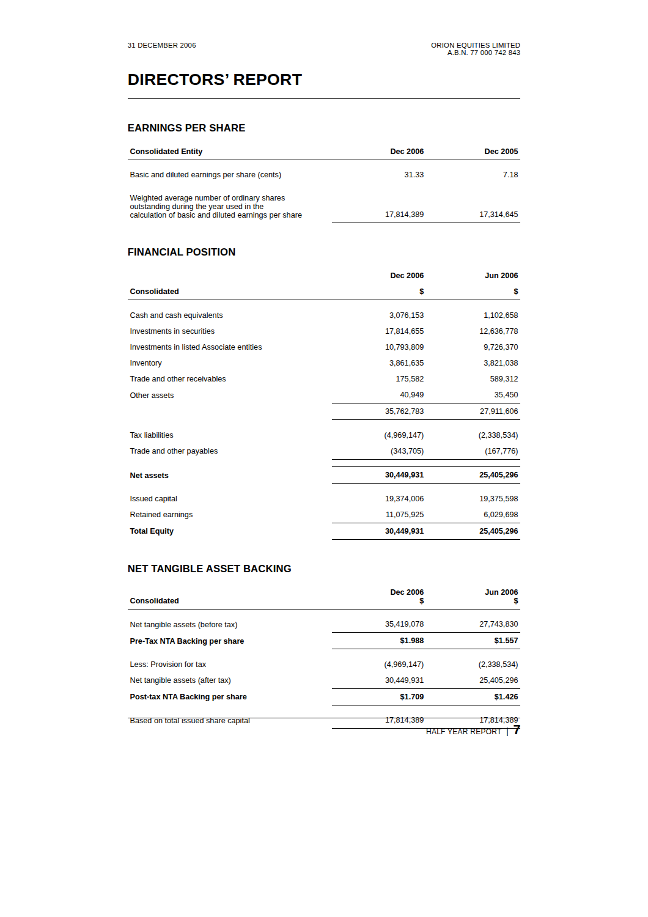31 December 2006
Orion Equities Limited
A.B.N. 77 000 742 843
DIRECTORS’ REPORT
EARNINGS PER SHARE
| Consolidated Entity | Dec 2006 | Dec 2005 |
| --- | --- | --- |
| Basic and diluted earnings per share (cents) | 31.33 | 7.18 |
| Weighted average number of ordinary shares outstanding during the year used in the calculation of basic and diluted earnings per share | 17,814,389 | 17,314,645 |
FINANCIAL POSITION
| | Dec 2006 | Jun 2006 |
| --- | --- | --- |
| Consolidated | $ | $ |
| Cash and cash equivalents | 3,076,153 | 1,102,658 |
| Investments in securities | 17,814,655 | 12,636,778 |
| Investments in listed Associate entities | 10,793,809 | 9,726,370 |
| Inventory | 3,861,635 | 3,821,038 |
| Trade and other receivables | 175,582 | 589,312 |
| Other assets | 40,949 | 35,450 |
| | 35,762,783 | 27,911,606 |
| Tax liabilities | (4,969,147) | (2,338,534) |
| Trade and other payables | (343,705) | (167,776) |
| Net assets | 30,449,931 | 25,405,296 |
| Issued capital | 19,374,006 | 19,375,598 |
| Retained earnings | 11,075,925 | 6,029,698 |
| Total Equity | 30,449,931 | 25,405,296 |
NET TANGIBLE ASSET BACKING
| Consolidated | Dec 2006 $ | Jun 2006 $ |
| --- | --- | --- |
| Net tangible assets (before tax) | 35,419,078 | 27,743,830 |
| Pre-Tax NTA Backing per share | $1.988 | $1.557 |
| Less: Provision for tax | (4,969,147) | (2,338,534) |
| Net tangible assets (after tax) | 30,449,931 | 25,405,296 |
| Post-tax NTA Backing per share | $1.709 | $1.426 |
| Based on total issued share capital | 17,814,389 | 17,814,389 |
Half Year Report | 7